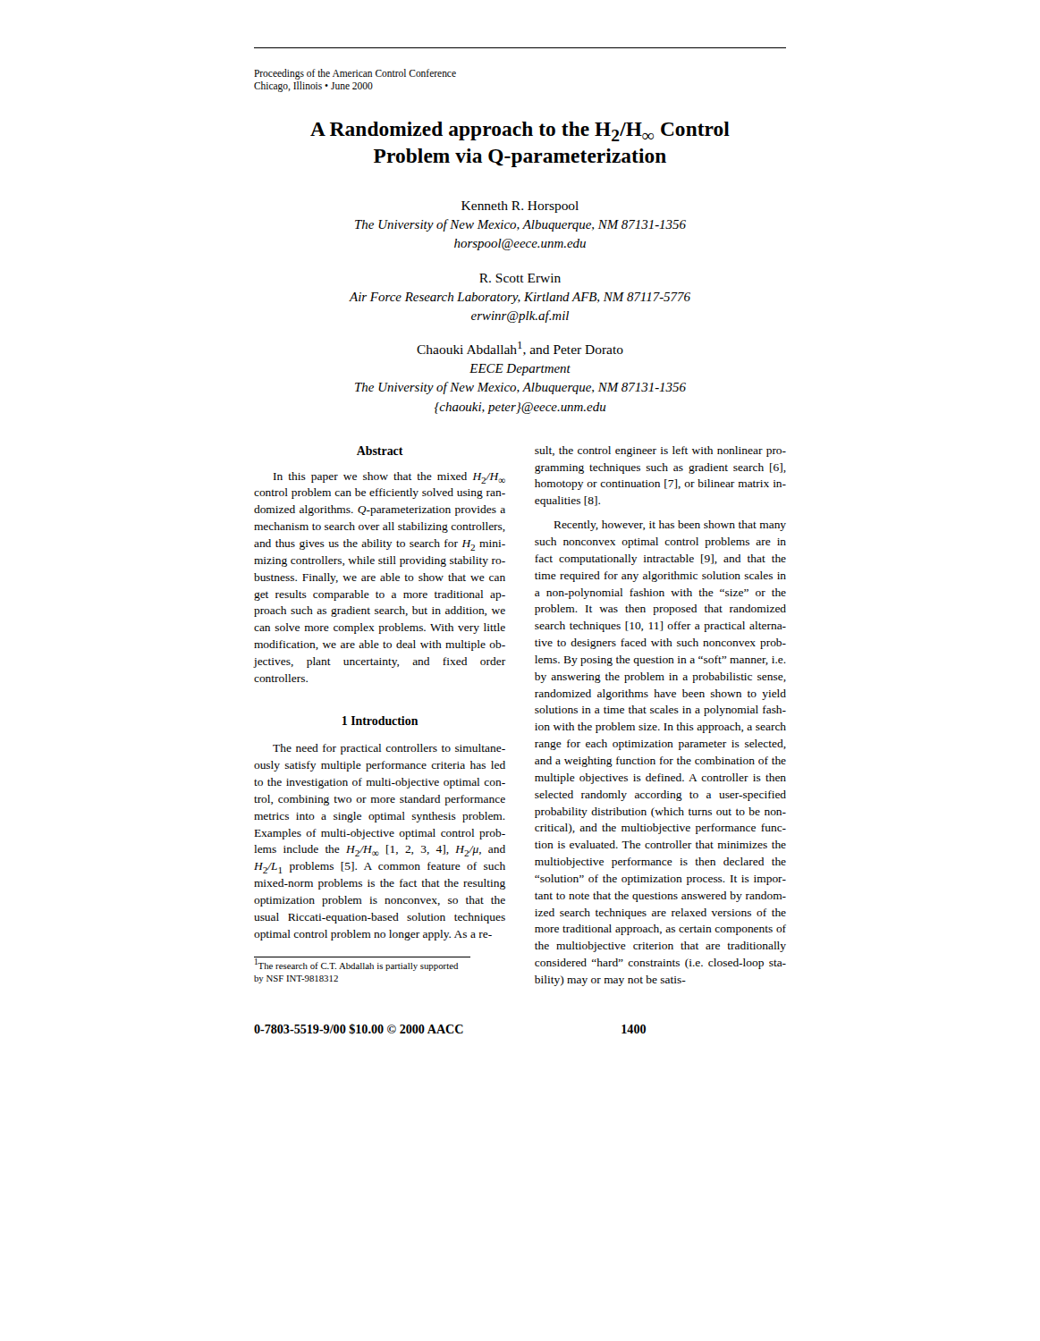Proceedings of the American Control Conference
Chicago, Illinois • June 2000
A Randomized approach to the H2/H∞ Control
Problem via Q-parameterization
Kenneth R. Horspool
The University of New Mexico, Albuquerque, NM 87131-1356
horspool@eece.unm.edu
R. Scott Erwin
Air Force Research Laboratory, Kirtland AFB, NM 87117-5776
erwinr@plk.af.mil
Chaouki Abdallah1, and Peter Dorato
EECE Department
The University of New Mexico, Albuquerque, NM 87131-1356
{chaouki, peter}@eece.unm.edu
Abstract
In this paper we show that the mixed H2/H∞ control problem can be efficiently solved using randomized algorithms. Q-parameterization provides a mechanism to search over all stabilizing controllers, and thus gives us the ability to search for H2 minimizing controllers, while still providing stability robustness. Finally, we are able to show that we can get results comparable to a more traditional approach such as gradient search, but in addition, we can solve more complex problems. With very little modification, we are able to deal with multiple objectives, plant uncertainty, and fixed order controllers.
1 Introduction
The need for practical controllers to simultaneously satisfy multiple performance criteria has led to the investigation of multi-objective optimal control, combining two or more standard performance metrics into a single optimal synthesis problem. Examples of multi-objective optimal control problems include the H2/H∞ [1, 2, 3, 4], H2/μ, and H2/L1 problems [5]. A common feature of such mixed-norm problems is the fact that the resulting optimization problem is nonconvex, so that the usual Riccati-equation-based solution techniques optimal control problem no longer apply. As a re-
1The research of C.T. Abdallah is partially supported by NSF INT-9818312
sult, the control engineer is left with nonlinear programming techniques such as gradient search [6], homotopy or continuation [7], or bilinear matrix inequalities [8].
Recently, however, it has been shown that many such nonconvex optimal control problems are in fact computationally intractable [9], and that the time required for any algorithmic solution scales in a non-polynomial fashion with the “size” or the problem. It was then proposed that randomized search techniques [10, 11] offer a practical alternative to designers faced with such nonconvex problems. By posing the question in a “soft” manner, i.e. by answering the problem in a probabilistic sense, randomized algorithms have been shown to yield solutions in a time that scales in a polynomial fashion with the problem size. In this approach, a search range for each optimization parameter is selected, and a weighting function for the combination of the multiple objectives is defined. A controller is then selected randomly according to a user-specified probability distribution (which turns out to be non-critical), and the multiobjective performance function is evaluated. The controller that minimizes the multiobjective performance is then declared the “solution” of the optimization process. It is important to note that the questions answered by randomized search techniques are relaxed versions of the more traditional approach, as certain components of the multiobjective criterion that are traditionally considered “hard” constraints (i.e. closed-loop stability) may or may not be satis-
0-7803-5519-9/00 $10.00 © 2000 AACC
1400